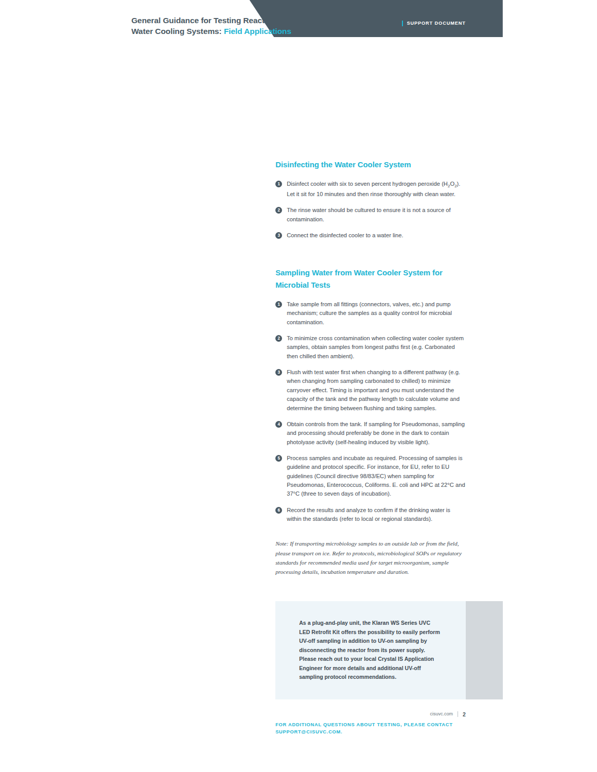General Guidance for Testing Reactors Inside
Water Cooling Systems: Field Applications
SUPPORT DOCUMENT
Disinfecting the Water Cooler System
Disinfect cooler with six to seven percent hydrogen peroxide (H2O2). Let it sit for 10 minutes and then rinse thoroughly with clean water.
The rinse water should be cultured to ensure it is not a source of contamination.
Connect the disinfected cooler to a water line.
Sampling Water from Water Cooler System for Microbial Tests
Take sample from all fittings (connectors, valves, etc.) and pump mechanism; culture the samples as a quality control for microbial contamination.
To minimize cross contamination when collecting water cooler system samples, obtain samples from longest paths first (e.g. Carbonated then chilled then ambient).
Flush with test water first when changing to a different pathway (e.g. when changing from sampling carbonated to chilled) to minimize carryover effect. Timing is important and you must understand the capacity of the tank and the pathway length to calculate volume and determine the timing between flushing and taking samples.
Obtain controls from the tank. If sampling for Pseudomonas, sampling and processing should preferably be done in the dark to contain photolyase activity (self-healing induced by visible light).
Process samples and incubate as required. Processing of samples is guideline and protocol specific. For instance, for EU, refer to EU guidelines (Council directive 98/83/EC) when sampling for Pseudomonas, Enterococcus, Coliforms. E. coli and HPC at 22°C and 37°C (three to seven days of incubation).
Record the results and analyze to confirm if the drinking water is within the standards (refer to local or regional standards).
Note: If transporting microbiology samples to an outside lab or from the field, please transport on ice. Refer to protocols, microbiological SOPs or regulatory standards for recommended media used for target microorganism, sample processing details, incubation temperature and duration.
As a plug-and-play unit, the Klaran WS Series UVC LED Retrofit Kit offers the possibility to easily perform UV-off sampling in addition to UV-on sampling by disconnecting the reactor from its power supply. Please reach out to your local Crystal IS Application Engineer for more details and additional UV-off sampling protocol recommendations.
FOR ADDITIONAL QUESTIONS ABOUT TESTING, PLEASE CONTACT SUPPORT@CISUVC.COM.
cisuvc.com 2